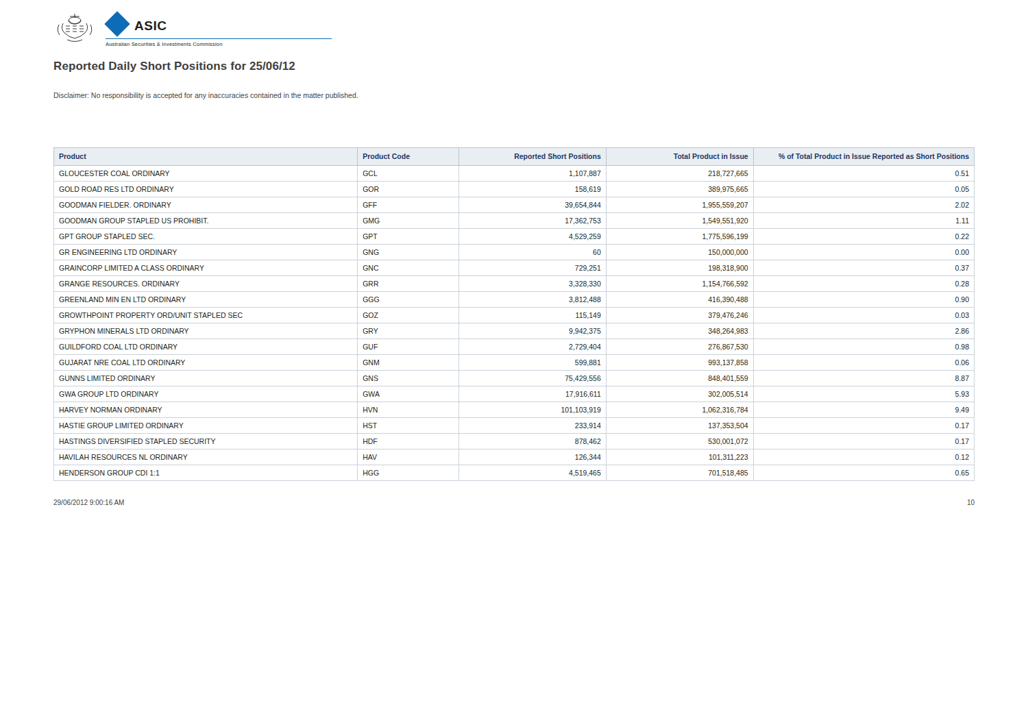ASIC
Australian Securities & Investments Commission
Reported Daily Short Positions for 25/06/12
Disclaimer: No responsibility is accepted for any inaccuracies contained in the matter published.
| Product | Product Code | Reported Short Positions | Total Product in Issue | % of Total Product in Issue Reported as Short Positions |
| --- | --- | --- | --- | --- |
| GLOUCESTER COAL ORDINARY | GCL | 1,107,887 | 218,727,665 | 0.51 |
| GOLD ROAD RES LTD ORDINARY | GOR | 158,619 | 389,975,665 | 0.05 |
| GOODMAN FIELDER. ORDINARY | GFF | 39,654,844 | 1,955,559,207 | 2.02 |
| GOODMAN GROUP STAPLED US PROHIBIT. | GMG | 17,362,753 | 1,549,551,920 | 1.11 |
| GPT GROUP STAPLED SEC. | GPT | 4,529,259 | 1,775,596,199 | 0.22 |
| GR ENGINEERING LTD ORDINARY | GNG | 60 | 150,000,000 | 0.00 |
| GRAINCORP LIMITED A CLASS ORDINARY | GNC | 729,251 | 198,318,900 | 0.37 |
| GRANGE RESOURCES. ORDINARY | GRR | 3,328,330 | 1,154,766,592 | 0.28 |
| GREENLAND MIN EN LTD ORDINARY | GGG | 3,812,488 | 416,390,488 | 0.90 |
| GROWTHPOINT PROPERTY ORD/UNIT STAPLED SEC | GOZ | 115,149 | 379,476,246 | 0.03 |
| GRYPHON MINERALS LTD ORDINARY | GRY | 9,942,375 | 348,264,983 | 2.86 |
| GUILDFORD COAL LTD ORDINARY | GUF | 2,729,404 | 276,867,530 | 0.98 |
| GUJARAT NRE COAL LTD ORDINARY | GNM | 599,881 | 993,137,858 | 0.06 |
| GUNNS LIMITED ORDINARY | GNS | 75,429,556 | 848,401,559 | 8.87 |
| GWA GROUP LTD ORDINARY | GWA | 17,916,611 | 302,005,514 | 5.93 |
| HARVEY NORMAN ORDINARY | HVN | 101,103,919 | 1,062,316,784 | 9.49 |
| HASTIE GROUP LIMITED ORDINARY | HST | 233,914 | 137,353,504 | 0.17 |
| HASTINGS DIVERSIFIED STAPLED SECURITY | HDF | 878,462 | 530,001,072 | 0.17 |
| HAVILAH RESOURCES NL ORDINARY | HAV | 126,344 | 101,311,223 | 0.12 |
| HENDERSON GROUP CDI 1:1 | HGG | 4,519,465 | 701,518,485 | 0.65 |
29/06/2012 9:00:16 AM
10